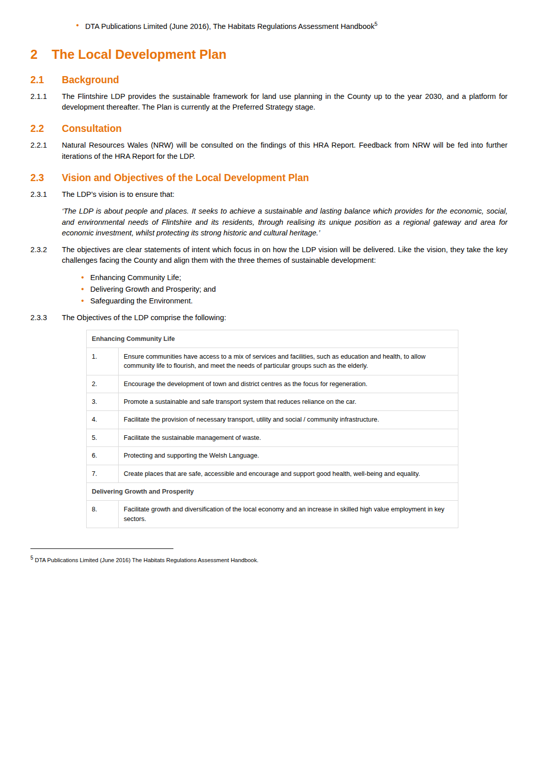DTA Publications Limited (June 2016), The Habitats Regulations Assessment Handbook5
2 The Local Development Plan
2.1 Background
2.1.1
The Flintshire LDP provides the sustainable framework for land use planning in the County up to the year 2030, and a platform for development thereafter. The Plan is currently at the Preferred Strategy stage.
2.2 Consultation
2.2.1
Natural Resources Wales (NRW) will be consulted on the findings of this HRA Report. Feedback from NRW will be fed into further iterations of the HRA Report for the LDP.
2.3 Vision and Objectives of the Local Development Plan
2.3.1
The LDP’s vision is to ensure that:
‘The LDP is about people and places. It seeks to achieve a sustainable and lasting balance which provides for the economic, social, and environmental needs of Flintshire and its residents, through realising its unique position as a regional gateway and area for economic investment, whilst protecting its strong historic and cultural heritage.’
2.3.2
The objectives are clear statements of intent which focus in on how the LDP vision will be delivered. Like the vision, they take the key challenges facing the County and align them with the three themes of sustainable development:
Enhancing Community Life;
Delivering Growth and Prosperity; and
Safeguarding the Environment.
2.3.3
The Objectives of the LDP comprise the following:
| Enhancing Community Life |
| 1. | Ensure communities have access to a mix of services and facilities, such as education and health, to allow community life to flourish, and meet the needs of particular groups such as the elderly. |
| 2. | Encourage the development of town and district centres as the focus for regeneration. |
| 3. | Promote a sustainable and safe transport system that reduces reliance on the car. |
| 4. | Facilitate the provision of necessary transport, utility and social / community infrastructure. |
| 5. | Facilitate the sustainable management of waste. |
| 6. | Protecting and supporting the Welsh Language. |
| 7. | Create places that are safe, accessible and encourage and support good health, well-being and equality. |
| Delivering Growth and Prosperity |
| 8. | Facilitate growth and diversification of the local economy and an increase in skilled high value employment in key sectors. |
5 DTA Publications Limited (June 2016) The Habitats Regulations Assessment Handbook.